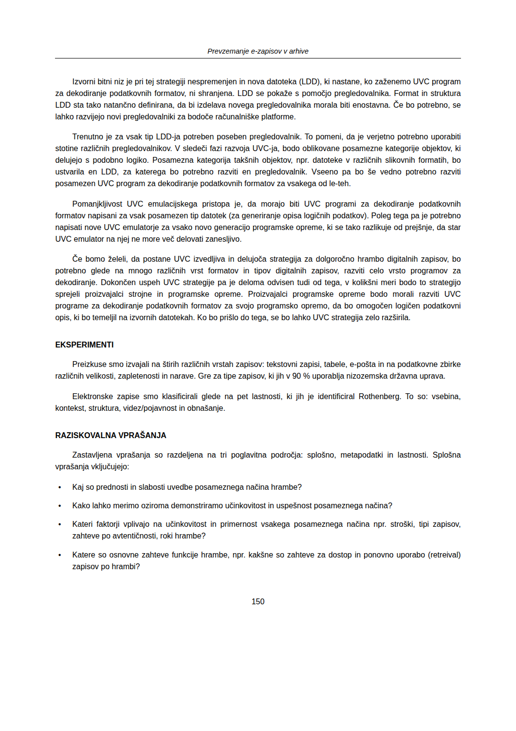Prevzemanje e-zapisov v arhive
Izvorni bitni niz je pri tej strategiji nespremenjen in nova datoteka (LDD), ki nastane, ko zaženemo UVC program za dekodiranje podatkovnih formatov, ni shranjena. LDD se pokaže s pomočjo pregledovalnika. Format in struktura LDD sta tako natančno definirana, da bi izdelava novega pregledovalnika morala biti enostavna. Če bo potrebno, se lahko razvijejo novi pregledovalniki za bodoče računalniške platforme.
Trenutno je za vsak tip LDD-ja potreben poseben pregledovalnik. To pomeni, da je verjetno potrebno uporabiti stotine različnih pregledovalnikov. V sledeči fazi razvoja UVC-ja, bodo oblikovane posamezne kategorije objektov, ki delujejo s podobno logiko. Posamezna kategorija takšnih objektov, npr. datoteke v različnih slikovnih formatih, bo ustvarila en LDD, za katerega bo potrebno razviti en pregledovalnik. Vseeno pa bo še vedno potrebno razviti posamezen UVC program za dekodiranje podatkovnih formatov za vsakega od le-teh.
Pomanjkljivost UVC emulacijskega pristopa je, da morajo biti UVC programi za dekodiranje podatkovnih formatov napisani za vsak posamezen tip datotek (za generiranje opisa logičnih podatkov). Poleg tega pa je potrebno napisati nove UVC emulatorje za vsako novo generacijo programske opreme, ki se tako razlikuje od prejšnje, da star UVC emulator na njej ne more več delovati zanesljivo.
Če bomo želeli, da postane UVC izvedljiva in delujoča strategija za dolgoročno hrambo digitalnih zapisov, bo potrebno glede na mnogo različnih vrst formatov in tipov digitalnih zapisov, razviti celo vrsto programov za dekodiranje. Dokončen uspeh UVC strategije pa je deloma odvisen tudi od tega, v kolikšni meri bodo to strategijo sprejeli proizvajalci strojne in programske opreme. Proizvajalci programske opreme bodo morali razviti UVC programe za dekodiranje podatkovnih formatov za svojo programsko opremo, da bo omogočen logičen podatkovni opis, ki bo temeljil na izvornih datotekah. Ko bo prišlo do tega, se bo lahko UVC strategija zelo razširila.
Eksperimenti
Preizkuse smo izvajali na štirih različnih vrstah zapisov: tekstovni zapisi, tabele, e-pošta in na podatkovne zbirke različnih velikosti, zapletenosti in narave. Gre za tipe zapisov, ki jih v 90 % uporablja nizozemska državna uprava.
Elektronske zapise smo klasificirali glede na pet lastnosti, ki jih je identificiral Rothenberg. To so: vsebina, kontekst, struktura, videz/pojavnost in obnašanje.
Raziskovalna vprašanja
Zastavljena vprašanja so razdeljena na tri poglavitna področja: splošno, metapodatki in lastnosti. Splošna vprašanja vključujejo:
Kaj so prednosti in slabosti uvedbe posameznega načina hrambe?
Kako lahko merimo oziroma demonstriramo učinkovitost in uspešnost posameznega načina?
Kateri faktorji vplivajo na učinkovitost in primernost vsakega posameznega načina npr. stroški, tipi zapisov, zahteve po avtentičnosti, roki hrambe?
Katere so osnovne zahteve funkcije hrambe, npr. kakšne so zahteve za dostop in ponovno uporabo (retreival) zapisov po hrambi?
150